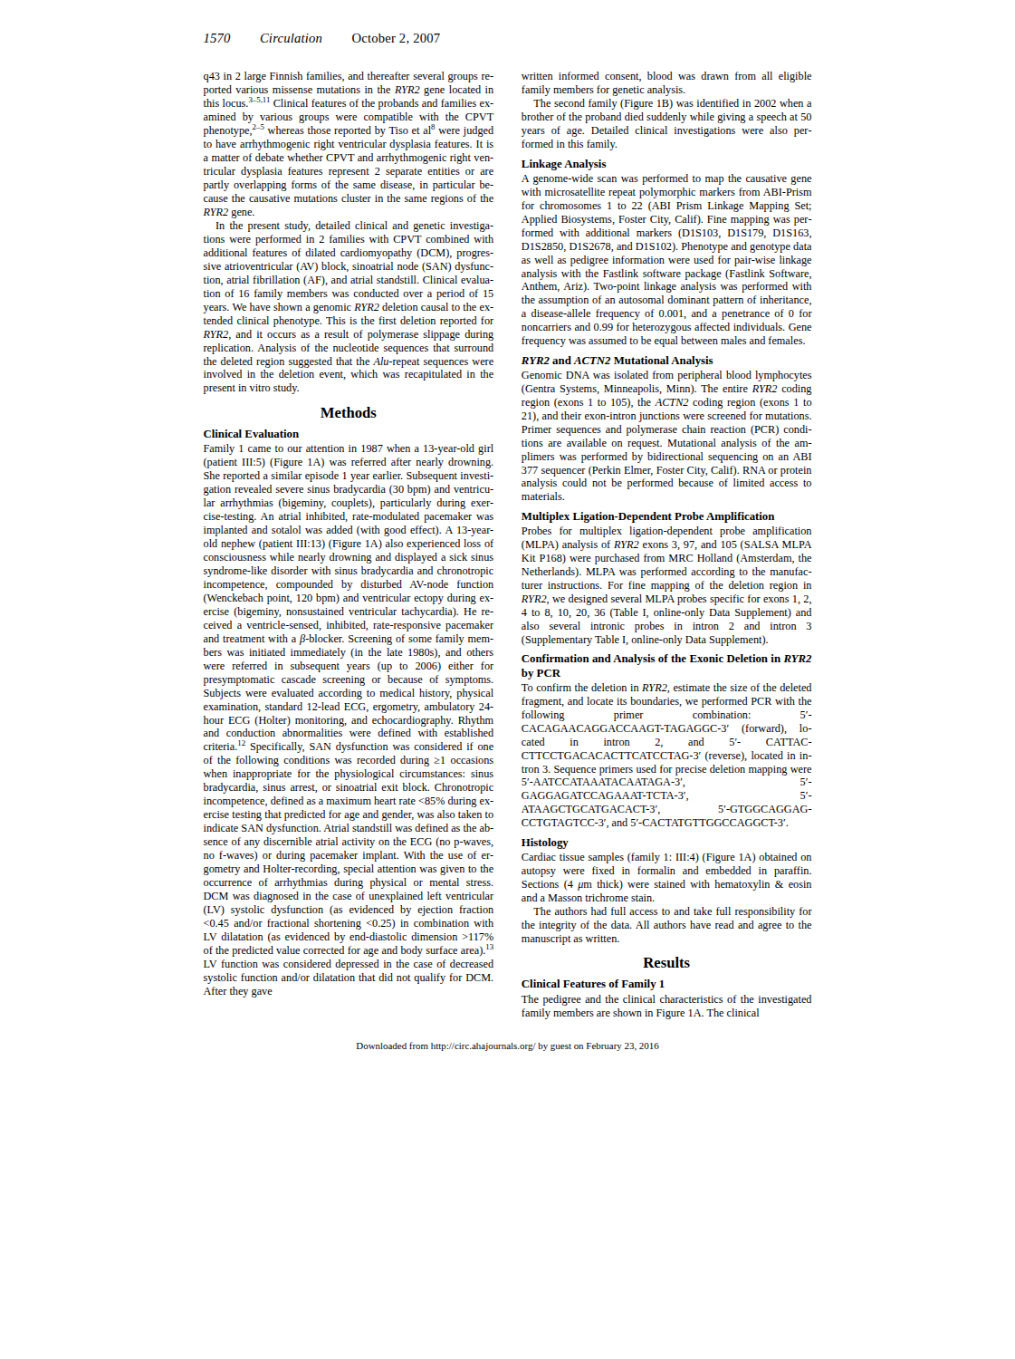1570 Circulation October 2, 2007
q43 in 2 large Finnish families, and thereafter several groups reported various missense mutations in the RYR2 gene located in this locus.3–5,11 Clinical features of the probands and families examined by various groups were compatible with the CPVT phenotype,2–5 whereas those reported by Tiso et al8 were judged to have arrhythmogenic right ventricular dysplasia features. It is a matter of debate whether CPVT and arrhythmogenic right ventricular dysplasia features represent 2 separate entities or are partly overlapping forms of the same disease, in particular because the causative mutations cluster in the same regions of the RYR2 gene.
In the present study, detailed clinical and genetic investigations were performed in 2 families with CPVT combined with additional features of dilated cardiomyopathy (DCM), progressive atrioventricular (AV) block, sinoatrial node (SAN) dysfunction, atrial fibrillation (AF), and atrial standstill. Clinical evaluation of 16 family members was conducted over a period of 15 years. We have shown a genomic RYR2 deletion causal to the extended clinical phenotype. This is the first deletion reported for RYR2, and it occurs as a result of polymerase slippage during replication. Analysis of the nucleotide sequences that surround the deleted region suggested that the Alu-repeat sequences were involved in the deletion event, which was recapitulated in the present in vitro study.
Methods
Clinical Evaluation
Family 1 came to our attention in 1987 when a 13-year-old girl (patient III:5) (Figure 1A) was referred after nearly drowning. She reported a similar episode 1 year earlier. Subsequent investigation revealed severe sinus bradycardia (30 bpm) and ventricular arrhythmias (bigeminy, couplets), particularly during exercise-testing. An atrial inhibited, rate-modulated pacemaker was implanted and sotalol was added (with good effect). A 13-year-old nephew (patient III:13) (Figure 1A) also experienced loss of consciousness while nearly drowning and displayed a sick sinus syndrome-like disorder with sinus bradycardia and chronotropic incompetence, compounded by disturbed AV-node function (Wenckebach point, 120 bpm) and ventricular ectopy during exercise (bigeminy, nonsustained ventricular tachycardia). He received a ventricle-sensed, inhibited, rate-responsive pacemaker and treatment with a β-blocker. Screening of some family members was initiated immediately (in the late 1980s), and others were referred in subsequent years (up to 2006) either for presymptomatic cascade screening or because of symptoms. Subjects were evaluated according to medical history, physical examination, standard 12-lead ECG, ergometry, ambulatory 24-hour ECG (Holter) monitoring, and echocardiography. Rhythm and conduction abnormalities were defined with established criteria.12 Specifically, SAN dysfunction was considered if one of the following conditions was recorded during ≥1 occasions when inappropriate for the physiological circumstances: sinus bradycardia, sinus arrest, or sinoatrial exit block. Chronotropic incompetence, defined as a maximum heart rate <85% during exercise testing that predicted for age and gender, was also taken to indicate SAN dysfunction. Atrial standstill was defined as the absence of any discernible atrial activity on the ECG (no p-waves, no f-waves) or during pacemaker implant. With the use of ergometry and Holter-recording, special attention was given to the occurrence of arrhythmias during physical or mental stress. DCM was diagnosed in the case of unexplained left ventricular (LV) systolic dysfunction (as evidenced by ejection fraction <0.45 and/or fractional shortening <0.25) in combination with LV dilatation (as evidenced by end-diastolic dimension >117% of the predicted value corrected for age and body surface area).13 LV function was considered depressed in the case of decreased systolic function and/or dilatation that did not qualify for DCM. After they gave
written informed consent, blood was drawn from all eligible family members for genetic analysis.
The second family (Figure 1B) was identified in 2002 when a brother of the proband died suddenly while giving a speech at 50 years of age. Detailed clinical investigations were also performed in this family.
Linkage Analysis
A genome-wide scan was performed to map the causative gene with microsatellite repeat polymorphic markers from ABI-Prism for chromosomes 1 to 22 (ABI Prism Linkage Mapping Set; Applied Biosystems, Foster City, Calif). Fine mapping was performed with additional markers (D1S103, D1S179, D1S163, D1S2850, D1S2678, and D1S102). Phenotype and genotype data as well as pedigree information were used for pair-wise linkage analysis with the Fastlink software package (Fastlink Software, Anthem, Ariz). Two-point linkage analysis was performed with the assumption of an autosomal dominant pattern of inheritance, a disease-allele frequency of 0.001, and a penetrance of 0 for noncarriers and 0.99 for heterozygous affected individuals. Gene frequency was assumed to be equal between males and females.
RYR2 and ACTN2 Mutational Analysis
Genomic DNA was isolated from peripheral blood lymphocytes (Gentra Systems, Minneapolis, Minn). The entire RYR2 coding region (exons 1 to 105), the ACTN2 coding region (exons 1 to 21), and their exon-intron junctions were screened for mutations. Primer sequences and polymerase chain reaction (PCR) conditions are available on request. Mutational analysis of the amplimers was performed by bidirectional sequencing on an ABI 377 sequencer (Perkin Elmer, Foster City, Calif). RNA or protein analysis could not be performed because of limited access to materials.
Multiplex Ligation-Dependent Probe Amplification
Probes for multiplex ligation-dependent probe amplification (MLPA) analysis of RYR2 exons 3, 97, and 105 (SALSA MLPA Kit P168) were purchased from MRC Holland (Amsterdam, the Netherlands). MLPA was performed according to the manufacturer instructions. For fine mapping of the deletion region in RYR2, we designed several MLPA probes specific for exons 1, 2, 4 to 8, 10, 20, 36 (Table I, online-only Data Supplement) and also several intronic probes in intron 2 and intron 3 (Supplementary Table I, online-only Data Supplement).
Confirmation and Analysis of the Exonic Deletion in RYR2 by PCR
To confirm the deletion in RYR2, estimate the size of the deleted fragment, and locate its boundaries, we performed PCR with the following primer combination: 5′-CACAGAACAGGACCAAGT-TAGAGGC-3′ (forward), located in intron 2, and 5′- CATTAC-CTTCCTGACACACTTCATCCTAG-3′ (reverse), located in intron 3. Sequence primers used for precise deletion mapping were 5′-AATCCATAAATACAATAGA-3′, 5′-GAGGAGATCCAGAAAT-TCTA-3′, 5′-ATAAGCTGCATGACACT-3′, 5′-GTGGCAGGAG-CCTGTAGTCC-3′, and 5′-CACTATGTTGGCCAGGCT-3′.
Histology
Cardiac tissue samples (family 1: III:4) (Figure 1A) obtained on autopsy were fixed in formalin and embedded in paraffin. Sections (4 μm thick) were stained with hematoxylin & eosin and a Masson trichrome stain.
The authors had full access to and take full responsibility for the integrity of the data. All authors have read and agree to the manuscript as written.
Results
Clinical Features of Family 1
The pedigree and the clinical characteristics of the investigated family members are shown in Figure 1A. The clinical
Downloaded from http://circ.ahajournals.org/ by guest on February 23, 2016